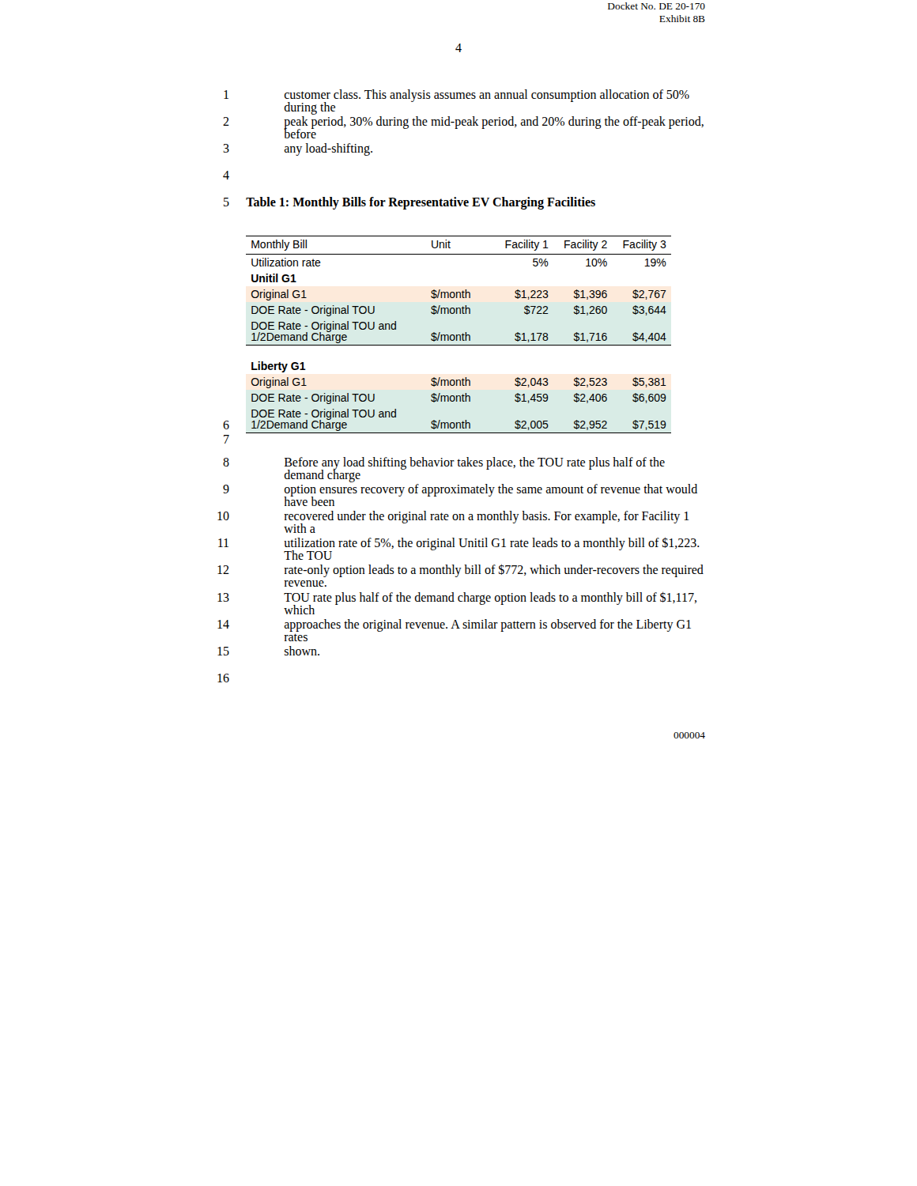Docket No. DE 20-170
Exhibit 8B
4
1
customer class. This analysis assumes an annual consumption allocation of 50% during the
2
peak period, 30% during the mid-peak period, and 20% during the off-peak period, before
3
any load-shifting.
4
5
Table 1: Monthly Bills for Representative EV Charging Facilities
| Monthly Bill | Unit | Facility 1 | Facility 2 | Facility 3 |
| --- | --- | --- | --- | --- |
| Utilization rate | | 5% | 10% | 19% |
| Unitil G1 | | | | |
| Original G1 | $/month | $1,223 | $1,396 | $2,767 |
| DOE Rate - Original TOU | $/month | $722 | $1,260 | $3,644 |
| DOE Rate - Original TOU and 1/2Demand Charge | $/month | $1,178 | $1,716 | $4,404 |
| Liberty G1 | | | | |
| Original G1 | $/month | $2,043 | $2,523 | $5,381 |
| DOE Rate - Original TOU | $/month | $1,459 | $2,406 | $6,609 |
| DOE Rate - Original TOU and 1/2Demand Charge | $/month | $2,005 | $2,952 | $7,519 |
6
7
8
Before any load shifting behavior takes place, the TOU rate plus half of the demand charge
9
option ensures recovery of approximately the same amount of revenue that would have been
10
recovered under the original rate on a monthly basis. For example, for Facility 1 with a
11
utilization rate of 5%, the original Unitil G1 rate leads to a monthly bill of $1,223. The TOU
12
rate-only option leads to a monthly bill of $772, which under-recovers the required revenue.
13
TOU rate plus half of the demand charge option leads to a monthly bill of $1,117, which
14
approaches the original revenue. A similar pattern is observed for the Liberty G1 rates
15
shown.
16
000004